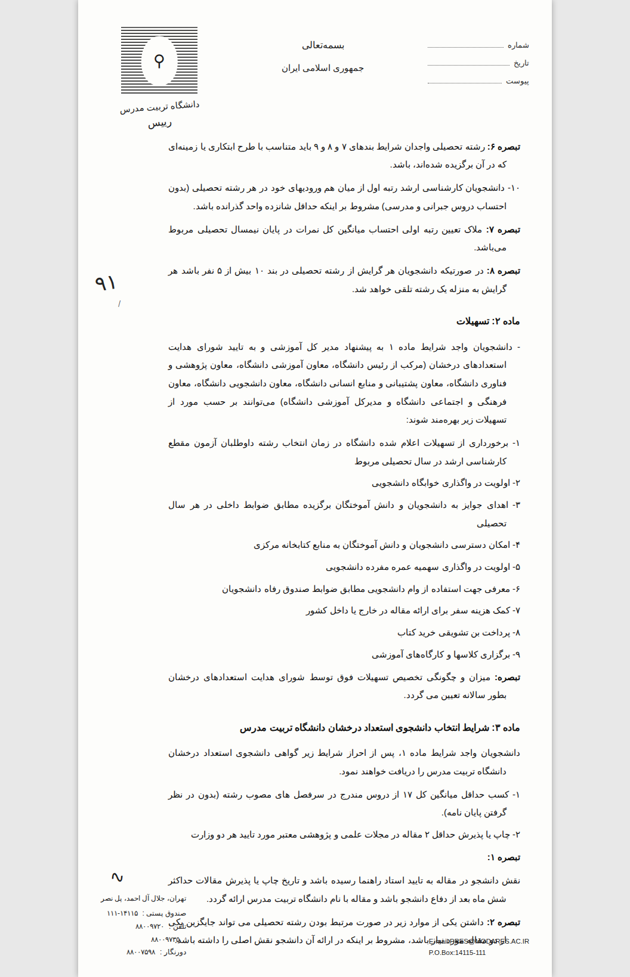شماره
تاریخ
پیوست
بسمه‌تعالی
جمهوری اسلامی ایران
⚲
دانشگاه تربیت مدرس
رییس
تبصره ۶: رشته تحصیلی واجدان شرایط بندهای ۷ و ۸ و ۹ باید متناسب با طرح ابتکاری یا زمینه‌ای که در آن برگزیده شده‌اند، باشد.
۱۰- دانشجویان کارشناسی ارشد رتبه اول از میان هم ورودیهای خود در هر رشته تحصیلی (بدون احتساب دروس جبرانی و مدرسی) مشروط بر اینکه حداقل شانزده واحد گذرانده باشد.
تبصره ۷: ملاک تعیین رتبه اولی احتساب میانگین کل نمرات در پایان نیمسال تحصیلی مربوط می‌باشد.
تبصره ۸: در صورتیکه دانشجویان هر گرایش از رشته تحصیلی در بند ۱۰ بیش از ۵ نفر باشد هر گرایش به منزله یک رشته تلقی خواهد شد.
ماده ۲: تسهیلات
- دانشجویان واجد شرایط ماده ۱ به پیشنهاد مدیر کل آموزشی و به تایید شورای هدایت استعدادهای درخشان (مرکب از رئیس دانشگاه، معاون آموزشی دانشگاه، معاون پژوهشی و فناوری دانشگاه، معاون پشتیبانی و منابع انسانی دانشگاه، معاون دانشجویی دانشگاه، معاون فرهنگی و اجتماعی دانشگاه و مدیرکل آموزشی دانشگاه) می‌توانند بر حسب مورد از تسهیلات زیر بهره‌مند شوند:
۱- برخورداری از تسهیلات اعلام شده دانشگاه در زمان انتخاب رشته داوطلبان آزمون مقطع کارشناسی ارشد در سال تحصیلی مربوط
۲- اولویت در واگذاری خوابگاه دانشجویی
۳- اهدای جوایز به دانشجویان و دانش آموختگان برگزیده مطابق ضوابط داخلی در هر سال تحصیلی
۴- امکان دسترسی دانشجویان و دانش آموختگان به منابع کتابخانه مرکزی
۵- اولویت در واگذاری سهمیه عمره مفرده دانشجویی
۶- معرفی جهت استفاده از وام دانشجویی مطابق ضوابط صندوق رفاه دانشجویان
۷- کمک هزینه سفر برای ارائه مقاله در خارج یا داخل کشور
۸- پرداخت بن تشویقی خرید کتاب
۹- برگزاری کلاسها و کارگاه‌های آموزشی
تبصره: میزان و چگونگی تخصیص تسهیلات فوق توسط شورای هدایت استعدادهای درخشان بطور سالانه تعیین می گردد.
ماده ۳: شرایط انتخاب دانشجوی استعداد درخشان دانشگاه تربیت مدرس
دانشجویان واجد شرایط ماده ۱، پس از احراز شرایط زیر گواهی دانشجوی استعداد درخشان دانشگاه تربیت مدرس را دریافت خواهند نمود.
۱- کسب حداقل میانگین کل ۱۷ از دروس مندرج در سرفصل های مصوب رشته (بدون در نظر گرفتن پایان نامه).
۲- چاپ یا پذیرش حداقل ۲ مقاله در مجلات علمی و پژوهشی معتبر مورد تایید هر دو وزارت
تبصره ۱:
نقش دانشجو در مقاله به تایید استاد راهنما رسیده باشد و تاریخ چاپ یا پذیرش مقالات حداکثر شش ماه بعد از دفاع دانشجو باشد و مقاله با نام دانشگاه تربیت مدرس ارائه گردد.
تبصره ۲: داشتن یکی از موارد زیر در صورت مرتبط بودن رشته تحصیلی می تواند جایگزین یکی از دو مقاله مورد نیاز باشد، مشروط بر اینکه در ارائه آن دانشجو نقش اصلی را داشته باشد.
۹۱ /
∿
E-mail:PRES@MODARES.AC.IR
P.O.Box:14115-111
تهران، جلال آل احمد، پل نصر
صندوق پستی : ۱۱۱-۱۴۱۱۵
تلفن : ۸۸۰۰۹۷۲۰
۸۸۰۰۹۷۳۵
دورنگار : ۸۸۰۰۷۵۹۸